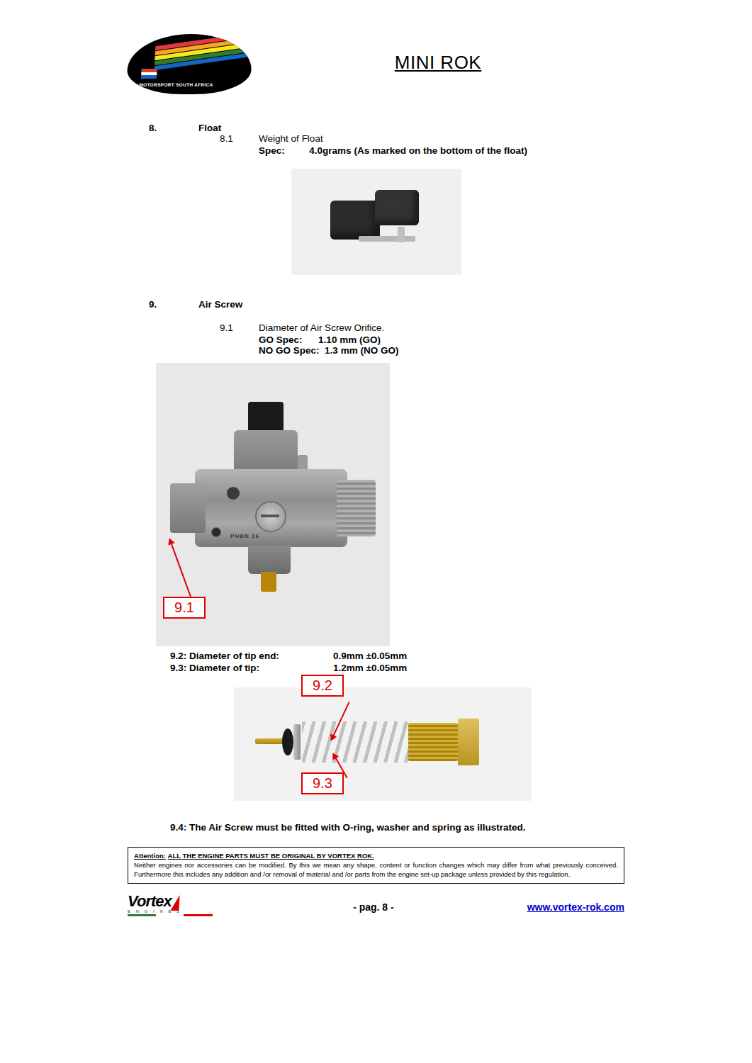MOTORSPORT SOUTH AFRICA
MINI ROK
8.
Float
8.1
Weight of Float
Spec: 4.0grams (As marked on the bottom of the float)
9.
Air Screw
9.1
Diameter of Air Screw Orifice.
GO Spec: 1.10 mm (GO)
NO GO Spec: 1.3 mm (NO GO)
PHBN 16
9.1
9.2: Diameter of tip end: 0.9mm ±0.05mm
9.3: Diameter of tip: 1.2mm ±0.05mm
9.2
9.3
9.4: The Air Screw must be fitted with O-ring, washer and spring as illustrated.
Attention: ALL THE ENGINE PARTS MUST BE ORIGINAL BY VORTEX ROK.
Neither engines nor accessories can be modified. By this we mean any shape, content or function changes which may differ from what previously conceived. Furthermore this includes any addition and /or removal of material and /or parts from the engine set-up package unless provided by this regulation.
Vortex
E N G I N E S
- pag. 8 -
www.vortex-rok.com